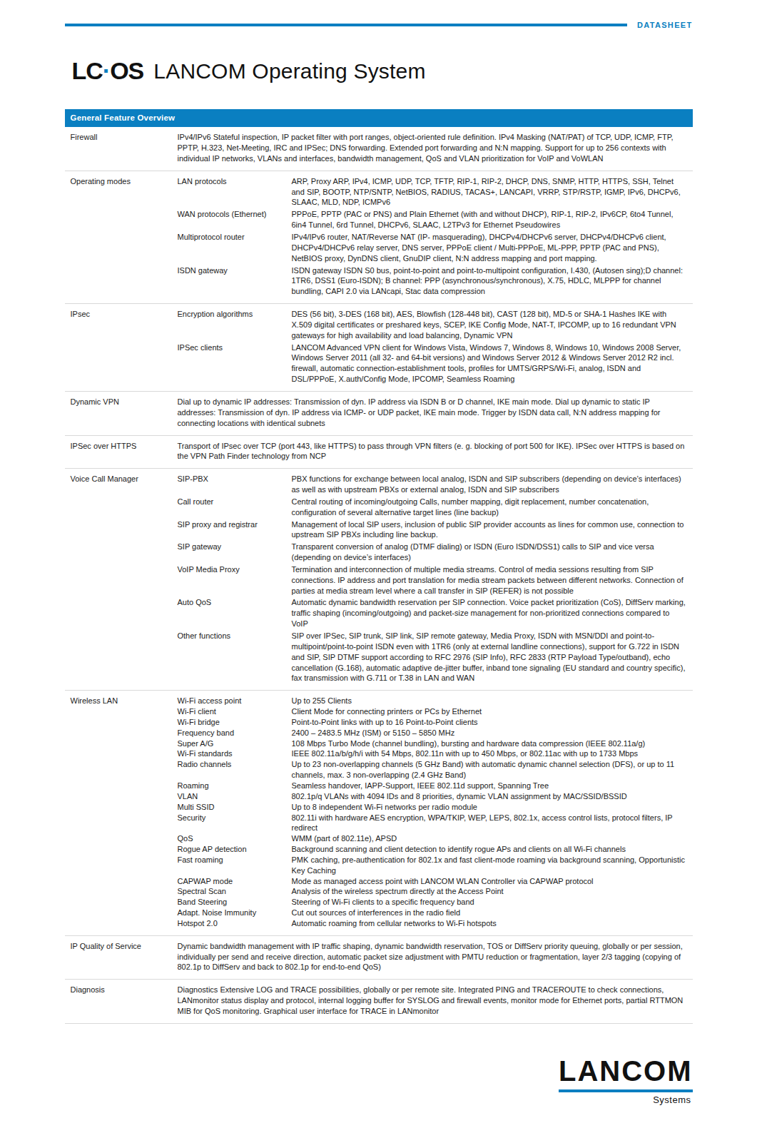Datasheet
LC·OS
LANCOM Operating System
General Feature Overview
| Firewall | IPv4/IPv6 Stateful inspection, IP packet filter with port ranges, object-oriented rule definition. IPv4 Masking (NAT/PAT) of TCP, UDP, ICMP, FTP, PPTP, H.323, Net-Meeting, IRC and IPSec; DNS forwarding. Extended port forwarding and N:N mapping. Support for up to 256 contexts with individual IP networks, VLANs and interfaces, bandwidth management, QoS and VLAN prioritization for VoIP and VoWLAN |
| Operating modes | LAN protocols ARP, Proxy ARP, IPv4, ICMP, UDP, TCP, TFTP, RIP-1, RIP-2, DHCP, DNS, SNMP, HTTP, HTTPS, SSH, Telnet and SIP, BOOTP, NTP/SNTP, NetBIOS, RADIUS, TACAS+, LANCAPI, VRRP, STP/RSTP, IGMP, IPv6, DHCPv6, SLAAC, MLD, NDP, ICMPv6 WAN protocols (Ethernet) PPPoE, PPTP (PAC or PNS) and Plain Ethernet (with and without DHCP), RIP-1, RIP-2, IPv6CP, 6to4 Tunnel, 6in4 Tunnel, 6rd Tunnel, DHCPv6, SLAAC, L2TPv3 for Ethernet Pseudowires Multiprotocol router IPv4/IPv6 router, NAT/Reverse NAT (IP- masquerading), DHCPv4/DHCPv6 server, DHCPv4/DHCPv6 client, DHCPv4/DHCPv6 relay server, DNS server, PPPoE client / Multi-PPPoE, ML-PPP, PPTP (PAC and PNS), NetBIOS proxy, DynDNS client, GnuDIP client, N:N address mapping and port mapping. ISDN gateway ISDN gateway ISDN S0 bus, point-to-point and point-to-multipoint configuration, I.430, (Autosen sing);D channel: 1TR6, DSS1 (Euro-ISDN); B channel: PPP (asynchronous/synchronous), X.75, HDLC, MLPPP for channel bundling, CAPI 2.0 via LANcapi, Stac data compression |
| IPsec | Encryption algorithms DES (56 bit), 3-DES (168 bit), AES, Blowfish (128-448 bit), CAST (128 bit), MD-5 or SHA-1 Hashes IKE with X.509 digital certificates or preshared keys, SCEP, IKE Config Mode, NAT-T, IPCOMP, up to 16 redundant VPN gateways for high availability and load balancing, Dynamic VPN IPSec clients LANCOM Advanced VPN client for Windows Vista, Windows 7, Windows 8, Windows 10, Windows 2008 Server, Windows Server 2011 (all 32- and 64-bit versions) and Windows Server 2012 & Windows Server 2012 R2 incl. firewall, automatic connection-establishment tools, profiles for UMTS/GRPS/Wi-Fi, analog, ISDN and DSL/PPPoE, X.auth/Config Mode, IPCOMP, Seamless Roaming |
| Dynamic VPN | Dial up to dynamic IP addresses: Transmission of dyn. IP address via ISDN B or D channel, IKE main mode. Dial up dynamic to static IP addresses: Transmission of dyn. IP address via ICMP- or UDP packet, IKE main mode. Trigger by ISDN data call, N:N address mapping for connecting locations with identical subnets |
| IPSec over HTTPS | Transport of IPsec over TCP (port 443, like HTTPS) to pass through VPN filters (e. g. blocking of port 500 for IKE). IPSec over HTTPS is based on the VPN Path Finder technology from NCP |
| Voice Call Manager | SIP-PBX PBX functions for exchange between local analog, ISDN and SIP subscribers (depending on device’s interfaces) as well as with upstream PBXs or external analog, ISDN and SIP subscribers Call router Central routing of incoming/outgoing Calls, number mapping, digit replacement, number concatenation, configuration of several alternative target lines (line backup) SIP proxy and registrar Management of local SIP users, inclusion of public SIP provider accounts as lines for common use, connection to upstream SIP PBXs including line backup. SIP gateway Transparent conversion of analog (DTMF dialing) or ISDN (Euro ISDN/DSS1) calls to SIP and vice versa (depending on device’s interfaces) VoIP Media Proxy Termination and interconnection of multiple media streams. Control of media sessions resulting from SIP connections. IP address and port translation for media stream packets between different networks. Connection of parties at media stream level where a call transfer in SIP (REFER) is not possible Auto QoS Automatic dynamic bandwidth reservation per SIP connection. Voice packet prioritization (CoS), DiffServ marking, traffic shaping (incoming/outgoing) and packet-size management for non-prioritized connections compared to VoIP Other functions SIP over IPSec, SIP trunk, SIP link, SIP remote gateway, Media Proxy, ISDN with MSN/DDI and point-to-multipoint/point-to-point ISDN even with 1TR6 (only at external landline connections), support for G.722 in ISDN and SIP, SIP DTMF support according to RFC 2976 (SIP Info), RFC 2833 (RTP Payload Type/outband), echo cancellation (G.168), automatic adaptive de-jitter buffer, inband tone signaling (EU standard and country specific), fax transmission with G.711 or T.38 in LAN and WAN |
| Wireless LAN | Wi-Fi access point Up to 255 Clients Wi-Fi client Client Mode for connecting printers or PCs by Ethernet Wi-Fi bridge Point-to-Point links with up to 16 Point-to-Point clients Frequency band 2400 – 2483.5 MHz (ISM) or 5150 – 5850 MHz Super A/G 108 Mbps Turbo Mode (channel bundling), bursting and hardware data compression (IEEE 802.11a/g) Wi-Fi standards IEEE 802.11a/b/g/h/i with 54 Mbps, 802.11n with up to 450 Mbps, or 802.11ac with up to 1733 Mbps Radio channels Up to 23 non-overlapping channels (5 GHz Band) with automatic dynamic channel selection (DFS), or up to 11 channels, max. 3 non-overlapping (2.4 GHz Band) Roaming Seamless handover, IAPP-Support, IEEE 802.11d support, Spanning Tree VLAN 802.1p/q VLANs with 4094 IDs and 8 priorities, dynamic VLAN assignment by MAC/SSID/BSSID Multi SSID Up to 8 independent Wi-Fi networks per radio module Security 802.11i with hardware AES encryption, WPA/TKIP, WEP, LEPS, 802.1x, access control lists, protocol filters, IP redirect QoS WMM (part of 802.11e), APSD Rogue AP detection Background scanning and client detection to identify rogue APs and clients on all Wi-Fi channels Fast roaming PMK caching, pre-authentication for 802.1x and fast client-mode roaming via background scanning, Opportunistic Key Caching CAPWAP mode Mode as managed access point with LANCOM WLAN Controller via CAPWAP protocol Spectral Scan Analysis of the wireless spectrum directly at the Access Point Band Steering Steering of Wi-Fi clients to a specific frequency band Adapt. Noise Immunity Cut out sources of interferences in the radio field Hotspot 2.0 Automatic roaming from cellular networks to Wi-Fi hotspots |
| IP Quality of Service | Dynamic bandwidth management with IP traffic shaping, dynamic bandwidth reservation, TOS or DiffServ priority queuing, globally or per session, individually per send and receive direction, automatic packet size adjustment with PMTU reduction or fragmentation, layer 2/3 tagging (copying of 802.1p to DiffServ and back to 802.1p for end-to-end QoS) |
| Diagnosis | Diagnostics Extensive LOG and TRACE possibilities, globally or per remote site. Integrated PING and TRACEROUTE to check connections, LANmonitor status display and protocol, internal logging buffer for SYSLOG and firewall events, monitor mode for Ethernet ports, partial RTTMON MIB for QoS monitoring. Graphical user interface for TRACE in LANmonitor |
LANCOM
Systems